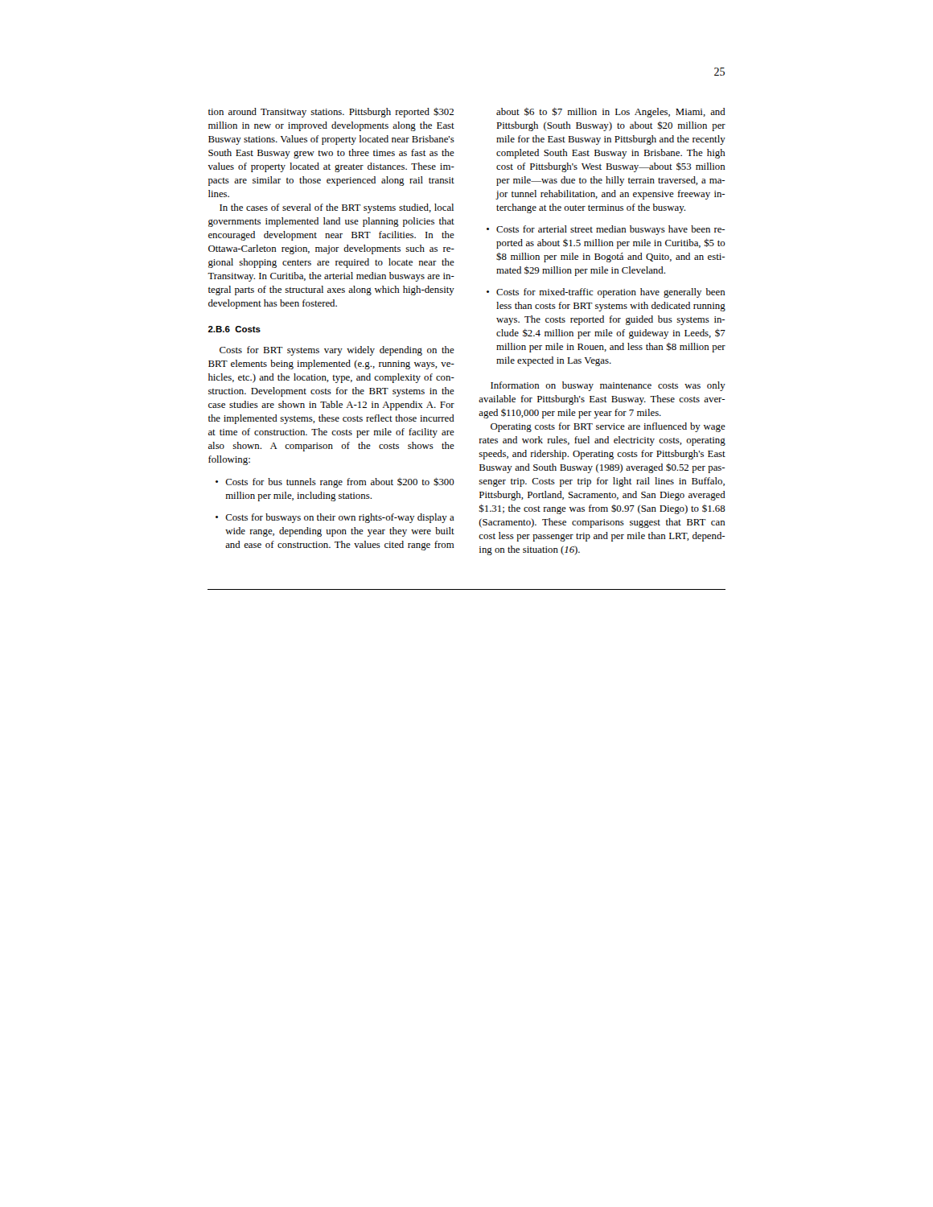25
tion around Transitway stations. Pittsburgh reported $302 million in new or improved developments along the East Busway stations. Values of property located near Brisbane's South East Busway grew two to three times as fast as the values of property located at greater distances. These impacts are similar to those experienced along rail transit lines.
In the cases of several of the BRT systems studied, local governments implemented land use planning policies that encouraged development near BRT facilities. In the Ottawa-Carleton region, major developments such as regional shopping centers are required to locate near the Transitway. In Curitiba, the arterial median busways are integral parts of the structural axes along which high-density development has been fostered.
2.B.6 Costs
Costs for BRT systems vary widely depending on the BRT elements being implemented (e.g., running ways, vehicles, etc.) and the location, type, and complexity of construction. Development costs for the BRT systems in the case studies are shown in Table A-12 in Appendix A. For the implemented systems, these costs reflect those incurred at time of construction. The costs per mile of facility are also shown. A comparison of the costs shows the following:
Costs for bus tunnels range from about $200 to $300 million per mile, including stations.
Costs for busways on their own rights-of-way display a wide range, depending upon the year they were built and ease of construction. The values cited range from about $6 to $7 million in Los Angeles, Miami, and Pittsburgh (South Busway) to about $20 million per mile for the East Busway in Pittsburgh and the recently completed South East Busway in Brisbane. The high cost of Pittsburgh's West Busway—about $53 million per mile—was due to the hilly terrain traversed, a major tunnel rehabilitation, and an expensive freeway interchange at the outer terminus of the busway.
Costs for arterial street median busways have been reported as about $1.5 million per mile in Curitiba, $5 to $8 million per mile in Bogotá and Quito, and an estimated $29 million per mile in Cleveland.
Costs for mixed-traffic operation have generally been less than costs for BRT systems with dedicated running ways. The costs reported for guided bus systems include $2.4 million per mile of guideway in Leeds, $7 million per mile in Rouen, and less than $8 million per mile expected in Las Vegas.
Information on busway maintenance costs was only available for Pittsburgh's East Busway. These costs averaged $110,000 per mile per year for 7 miles.
Operating costs for BRT service are influenced by wage rates and work rules, fuel and electricity costs, operating speeds, and ridership. Operating costs for Pittsburgh's East Busway and South Busway (1989) averaged $0.52 per passenger trip. Costs per trip for light rail lines in Buffalo, Pittsburgh, Portland, Sacramento, and San Diego averaged $1.31; the cost range was from $0.97 (San Diego) to $1.68 (Sacramento). These comparisons suggest that BRT can cost less per passenger trip and per mile than LRT, depending on the situation (16).